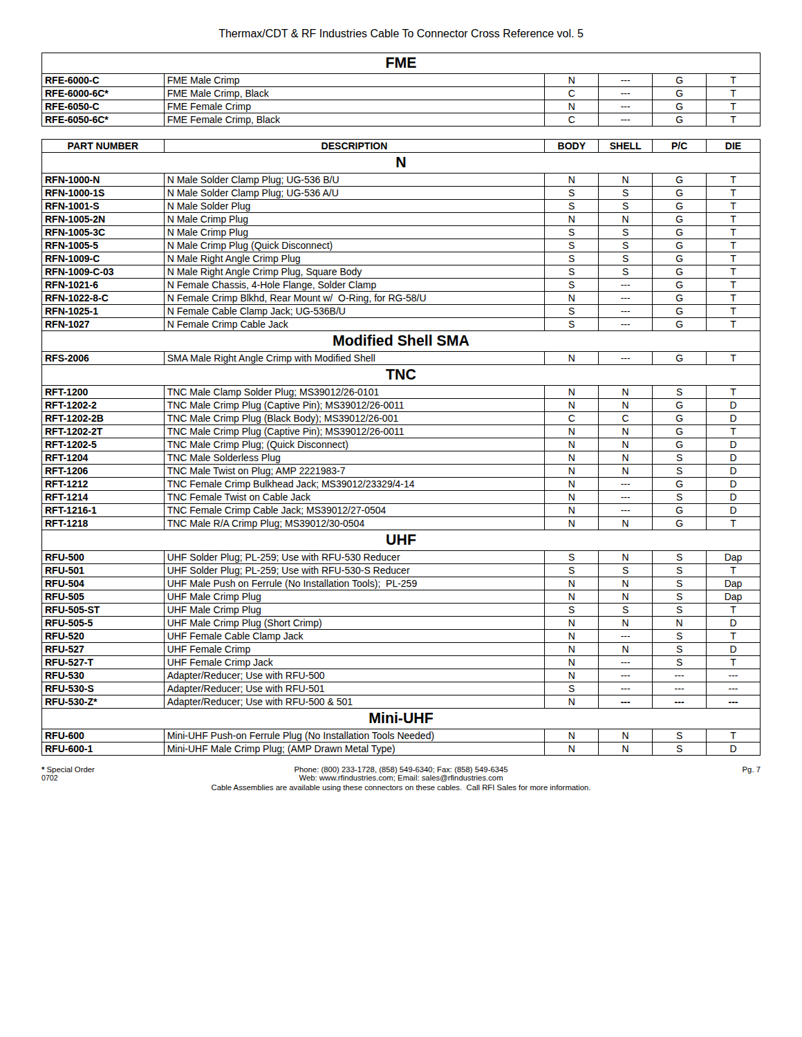Thermax/CDT & RF Industries Cable To Connector Cross Reference vol. 5
| FME |
| RFE-6000-C | FME Male Crimp | N | --- | G | T |
| RFE-6000-6C* | FME Male Crimp, Black | C | --- | G | T |
| RFE-6050-C | FME Female Crimp | N | --- | G | T |
| RFE-6050-6C* | FME Female Crimp, Black | C | --- | G | T |
| PART NUMBER | DESCRIPTION | BODY | SHELL | P/C | DIE |
| --- | --- | --- | --- | --- | --- |
| N |
| RFN-1000-N | N Male Solder Clamp Plug; UG-536 B/U | N | N | G | T |
| RFN-1000-1S | N Male Solder Clamp Plug; UG-536 A/U | S | S | G | T |
| RFN-1001-S | N Male Solder Plug | S | S | G | T |
| RFN-1005-2N | N Male Crimp Plug | N | N | G | T |
| RFN-1005-3C | N Male Crimp Plug | S | S | G | T |
| RFN-1005-5 | N Male Crimp Plug (Quick Disconnect) | S | S | G | T |
| RFN-1009-C | N Male Right Angle Crimp Plug | S | S | G | T |
| RFN-1009-C-03 | N Male Right Angle Crimp Plug, Square Body | S | S | G | T |
| RFN-1021-6 | N Female Chassis, 4-Hole Flange, Solder Clamp | S | --- | G | T |
| RFN-1022-8-C | N Female Crimp Blkhd, Rear Mount w/ O-Ring, for RG-58/U | N | --- | G | T |
| RFN-1025-1 | N Female Cable Clamp Jack; UG-536B/U | S | --- | G | T |
| RFN-1027 | N Female Crimp Cable Jack | S | --- | G | T |
| Modified Shell SMA |
| RFS-2006 | SMA Male Right Angle Crimp with Modified Shell | N | --- | G | T |
| TNC |
| RFT-1200 | TNC Male Clamp Solder Plug; MS39012/26-0101 | N | N | S | T |
| RFT-1202-2 | TNC Male Crimp Plug (Captive Pin); MS39012/26-0011 | N | N | G | D |
| RFT-1202-2B | TNC Male Crimp Plug (Black Body); MS39012/26-001 | C | C | G | D |
| RFT-1202-2T | TNC Male Crimp Plug (Captive Pin); MS39012/26-0011 | N | N | G | T |
| RFT-1202-5 | TNC Male Crimp Plug; (Quick Disconnect) | N | N | G | D |
| RFT-1204 | TNC Male Solderless Plug | N | N | S | D |
| RFT-1206 | TNC Male Twist on Plug; AMP 2221983-7 | N | N | S | D |
| RFT-1212 | TNC Female Crimp Bulkhead Jack; MS39012/23329/4-14 | N | --- | G | D |
| RFT-1214 | TNC Female Twist on Cable Jack | N | --- | S | D |
| RFT-1216-1 | TNC Female Crimp Cable Jack; MS39012/27-0504 | N | --- | G | D |
| RFT-1218 | TNC Male R/A Crimp Plug; MS39012/30-0504 | N | N | G | T |
| UHF |
| RFU-500 | UHF Solder Plug; PL-259; Use with RFU-530 Reducer | S | N | S | Dap |
| RFU-501 | UHF Solder Plug; PL-259; Use with RFU-530-S Reducer | S | S | S | T |
| RFU-504 | UHF Male Push on Ferrule (No Installation Tools); PL-259 | N | N | S | Dap |
| RFU-505 | UHF Male Crimp Plug | N | N | S | Dap |
| RFU-505-ST | UHF Male Crimp Plug | S | S | S | T |
| RFU-505-5 | UHF Male Crimp Plug (Short Crimp) | N | N | N | D |
| RFU-520 | UHF Female Cable Clamp Jack | N | --- | S | T |
| RFU-527 | UHF Female Crimp | N | N | S | D |
| RFU-527-T | UHF Female Crimp Jack | N | --- | S | T |
| RFU-530 | Adapter/Reducer; Use with RFU-500 | N | --- | --- | --- |
| RFU-530-S | Adapter/Reducer; Use with RFU-501 | S | --- | --- | --- |
| RFU-530-Z* | Adapter/Reducer; Use with RFU-500 & 501 | N | --- | --- | --- |
| Mini-UHF |
| RFU-600 | Mini-UHF Push-on Ferrule Plug (No Installation Tools Needed) | N | N | S | T |
| RFU-600-1 | Mini-UHF Male Crimp Plug; (AMP Drawn Metal Type) | N | N | S | D |
* Special Order
0702
Pg. 7
Phone: (800) 233-1728, (858) 549-6340; Fax: (858) 549-6345
Web: www.rfindustries.com; Email: sales@rfindustries.com
Cable Assemblies are available using these connectors on these cables. Call RFI Sales for more information.